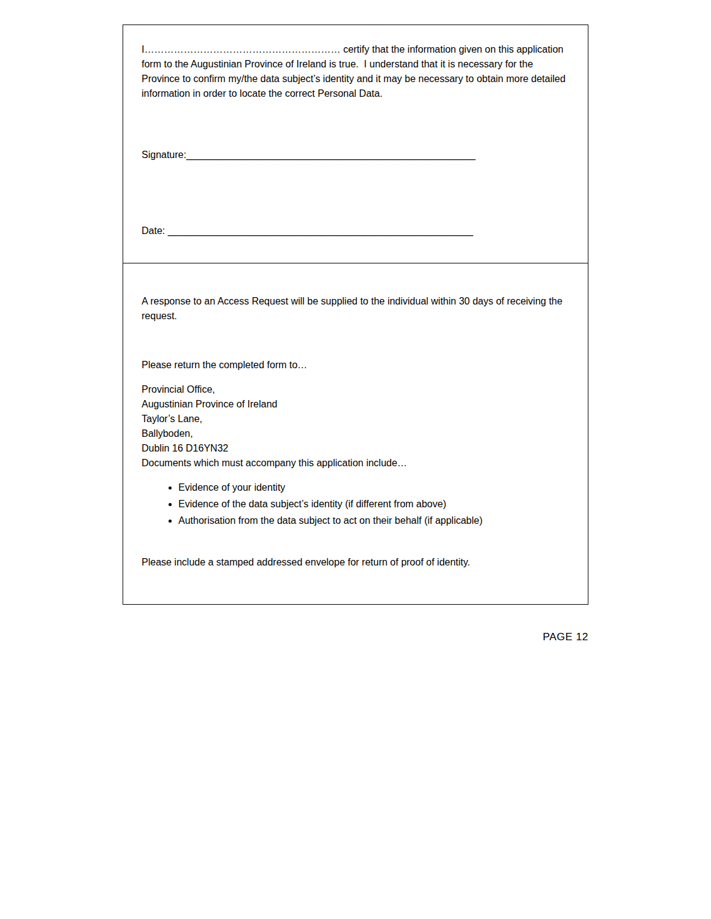I…………………………………………………… certify that the information given on this application form to the Augustinian Province of Ireland is true. I understand that it is necessary for the Province to confirm my/the data subject’s identity and it may be necessary to obtain more detailed information in order to locate the correct Personal Data.
Signature:_____________________________________________________
Date: ________________________________________________________
A response to an Access Request will be supplied to the individual within 30 days of receiving the request.
Please return the completed form to…
Provincial Office,
Augustinian Province of Ireland
Taylor’s Lane,
Ballyboden,
Dublin 16 D16YN32
Documents which must accompany this application include…
Evidence of your identity
Evidence of the data subject’s identity (if different from above)
Authorisation from the data subject to act on their behalf (if applicable)
Please include a stamped addressed envelope for return of proof of identity.
PAGE 12